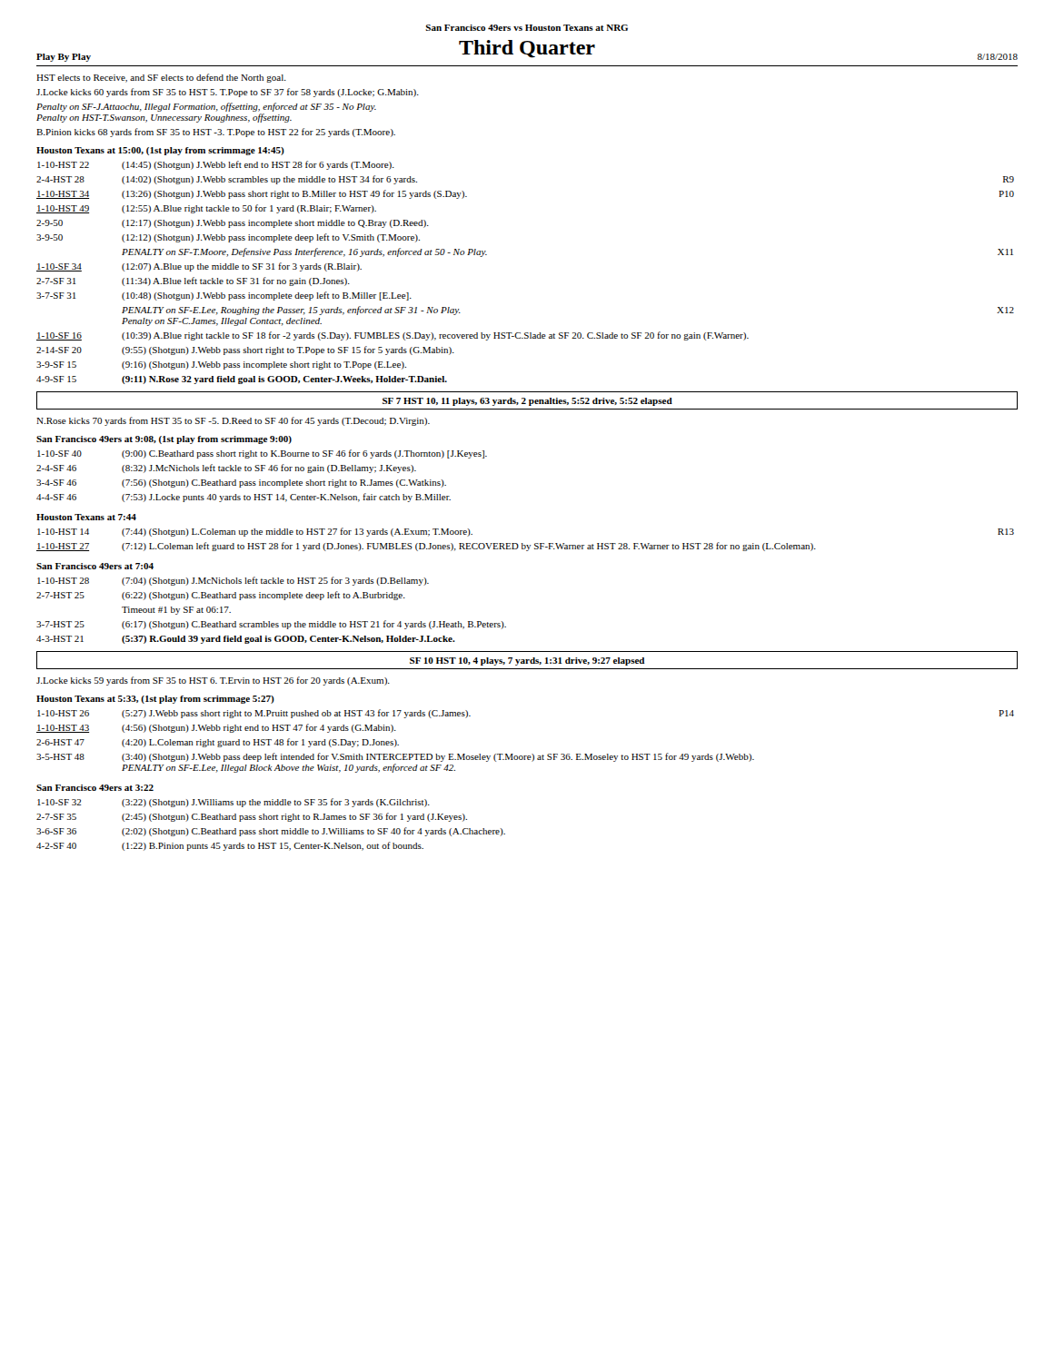San Francisco 49ers vs Houston Texans at NRG
Play By Play
Third Quarter
8/18/2018
HST elects to Receive, and SF elects to defend the North goal.
J.Locke kicks 60 yards from SF 35 to HST 5. T.Pope to SF 37 for 58 yards (J.Locke; G.Mabin).
Penalty on SF-J.Attaochu, Illegal Formation, offsetting, enforced at SF 35 - No Play.
Penalty on HST-T.Swanson, Unnecessary Roughness, offsetting.
B.Pinion kicks 68 yards from SF 35 to HST -3. T.Pope to HST 22 for 25 yards (T.Moore).
Houston Texans at 15:00, (1st play from scrimmage 14:45)
| 1-10-HST 22 | (14:45) (Shotgun) J.Webb left end to HST 28 for 6 yards (T.Moore). | |
| 2-4-HST 28 | (14:02) (Shotgun) J.Webb scrambles up the middle to HST 34 for 6 yards. | R9 |
| 1-10-HST 34 | (13:26) (Shotgun) J.Webb pass short right to B.Miller to HST 49 for 15 yards (S.Day). | P10 |
| 1-10-HST 49 | (12:55) A.Blue right tackle to 50 for 1 yard (R.Blair; F.Warner). | |
| 2-9-50 | (12:17) (Shotgun) J.Webb pass incomplete short middle to Q.Bray (D.Reed). | |
| 3-9-50 | (12:12) (Shotgun) J.Webb pass incomplete deep left to V.Smith (T.Moore). | |
| | PENALTY on SF-T.Moore, Defensive Pass Interference, 16 yards, enforced at 50 - No Play. | X11 |
| 1-10-SF 34 | (12:07) A.Blue up the middle to SF 31 for 3 yards (R.Blair). | |
| 2-7-SF 31 | (11:34) A.Blue left tackle to SF 31 for no gain (D.Jones). | |
| 3-7-SF 31 | (10:48) (Shotgun) J.Webb pass incomplete deep left to B.Miller [E.Lee]. | |
| | PENALTY on SF-E.Lee, Roughing the Passer, 15 yards, enforced at SF 31 - No Play. Penalty on SF-C.James, Illegal Contact, declined. | X12 |
| 1-10-SF 16 | (10:39) A.Blue right tackle to SF 18 for -2 yards (S.Day). FUMBLES (S.Day), recovered by HST-C.Slade at SF 20. C.Slade to SF 20 for no gain (F.Warner). | |
| 2-14-SF 20 | (9:55) (Shotgun) J.Webb pass short right to T.Pope to SF 15 for 5 yards (G.Mabin). | |
| 3-9-SF 15 | (9:16) (Shotgun) J.Webb pass incomplete short right to T.Pope (E.Lee). | |
| 4-9-SF 15 | (9:11) N.Rose 32 yard field goal is GOOD, Center-J.Weeks, Holder-T.Daniel. | |
SF 7 HST 10, 11 plays, 63 yards, 2 penalties, 5:52 drive, 5:52 elapsed
N.Rose kicks 70 yards from HST 35 to SF -5. D.Reed to SF 40 for 45 yards (T.Decoud; D.Virgin).
San Francisco 49ers at 9:08, (1st play from scrimmage 9:00)
| 1-10-SF 40 | (9:00) C.Beathard pass short right to K.Bourne to SF 46 for 6 yards (J.Thornton) [J.Keyes]. | |
| 2-4-SF 46 | (8:32) J.McNichols left tackle to SF 46 for no gain (D.Bellamy; J.Keyes). | |
| 3-4-SF 46 | (7:56) (Shotgun) C.Beathard pass incomplete short right to R.James (C.Watkins). | |
| 4-4-SF 46 | (7:53) J.Locke punts 40 yards to HST 14, Center-K.Nelson, fair catch by B.Miller. | |
Houston Texans at 7:44
| 1-10-HST 14 | (7:44) (Shotgun) L.Coleman up the middle to HST 27 for 13 yards (A.Exum; T.Moore). | R13 |
| 1-10-HST 27 | (7:12) L.Coleman left guard to HST 28 for 1 yard (D.Jones). FUMBLES (D.Jones), RECOVERED by SF-F.Warner at HST 28. F.Warner to HST 28 for no gain (L.Coleman). | |
San Francisco 49ers at 7:04
| 1-10-HST 28 | (7:04) (Shotgun) J.McNichols left tackle to HST 25 for 3 yards (D.Bellamy). | |
| 2-7-HST 25 | (6:22) (Shotgun) C.Beathard pass incomplete deep left to A.Burbridge. | |
| | Timeout #1 by SF at 06:17. | |
| 3-7-HST 25 | (6:17) (Shotgun) C.Beathard scrambles up the middle to HST 21 for 4 yards (J.Heath, B.Peters). | |
| 4-3-HST 21 | (5:37) R.Gould 39 yard field goal is GOOD, Center-K.Nelson, Holder-J.Locke. | |
SF 10 HST 10, 4 plays, 7 yards, 1:31 drive, 9:27 elapsed
J.Locke kicks 59 yards from SF 35 to HST 6. T.Ervin to HST 26 for 20 yards (A.Exum).
Houston Texans at 5:33, (1st play from scrimmage 5:27)
| 1-10-HST 26 | (5:27) J.Webb pass short right to M.Pruitt pushed ob at HST 43 for 17 yards (C.James). | P14 |
| 1-10-HST 43 | (4:56) (Shotgun) J.Webb right end to HST 47 for 4 yards (G.Mabin). | |
| 2-6-HST 47 | (4:20) L.Coleman right guard to HST 48 for 1 yard (S.Day; D.Jones). | |
| 3-5-HST 48 | (3:40) (Shotgun) J.Webb pass deep left intended for V.Smith INTERCEPTED by E.Moseley (T.Moore) at SF 36. E.Moseley to HST 15 for 49 yards (J.Webb). PENALTY on SF-E.Lee, Illegal Block Above the Waist, 10 yards, enforced at SF 42. | |
San Francisco 49ers at 3:22
| 1-10-SF 32 | (3:22) (Shotgun) J.Williams up the middle to SF 35 for 3 yards (K.Gilchrist). | |
| 2-7-SF 35 | (2:45) (Shotgun) C.Beathard pass short right to R.James to SF 36 for 1 yard (J.Keyes). | |
| 3-6-SF 36 | (2:02) (Shotgun) C.Beathard pass short middle to J.Williams to SF 40 for 4 yards (A.Chachere). | |
| 4-2-SF 40 | (1:22) B.Pinion punts 45 yards to HST 15, Center-K.Nelson, out of bounds. | |